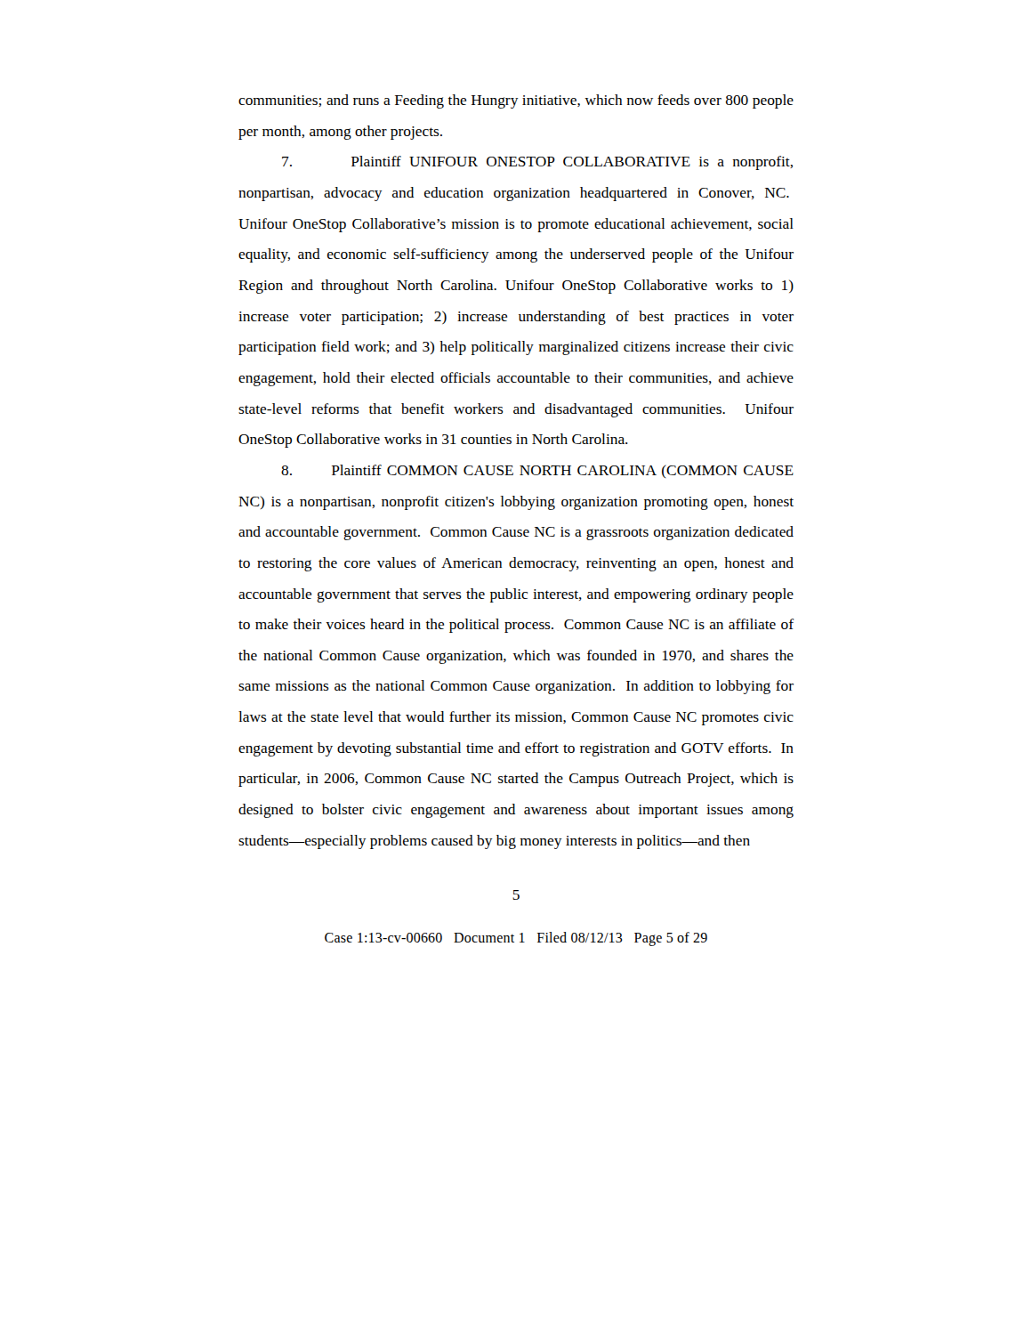communities; and runs a Feeding the Hungry initiative, which now feeds over 800 people per month, among other projects.
7. Plaintiff UNIFOUR ONESTOP COLLABORATIVE is a nonprofit, nonpartisan, advocacy and education organization headquartered in Conover, NC. Unifour OneStop Collaborative’s mission is to promote educational achievement, social equality, and economic self-sufficiency among the underserved people of the Unifour Region and throughout North Carolina. Unifour OneStop Collaborative works to 1) increase voter participation; 2) increase understanding of best practices in voter participation field work; and 3) help politically marginalized citizens increase their civic engagement, hold their elected officials accountable to their communities, and achieve state-level reforms that benefit workers and disadvantaged communities. Unifour OneStop Collaborative works in 31 counties in North Carolina.
8. Plaintiff COMMON CAUSE NORTH CAROLINA (COMMON CAUSE NC) is a nonpartisan, nonprofit citizen's lobbying organization promoting open, honest and accountable government. Common Cause NC is a grassroots organization dedicated to restoring the core values of American democracy, reinventing an open, honest and accountable government that serves the public interest, and empowering ordinary people to make their voices heard in the political process. Common Cause NC is an affiliate of the national Common Cause organization, which was founded in 1970, and shares the same missions as the national Common Cause organization. In addition to lobbying for laws at the state level that would further its mission, Common Cause NC promotes civic engagement by devoting substantial time and effort to registration and GOTV efforts. In particular, in 2006, Common Cause NC started the Campus Outreach Project, which is designed to bolster civic engagement and awareness about important issues among students—especially problems caused by big money interests in politics—and then
5
Case 1:13-cv-00660 Document 1 Filed 08/12/13 Page 5 of 29